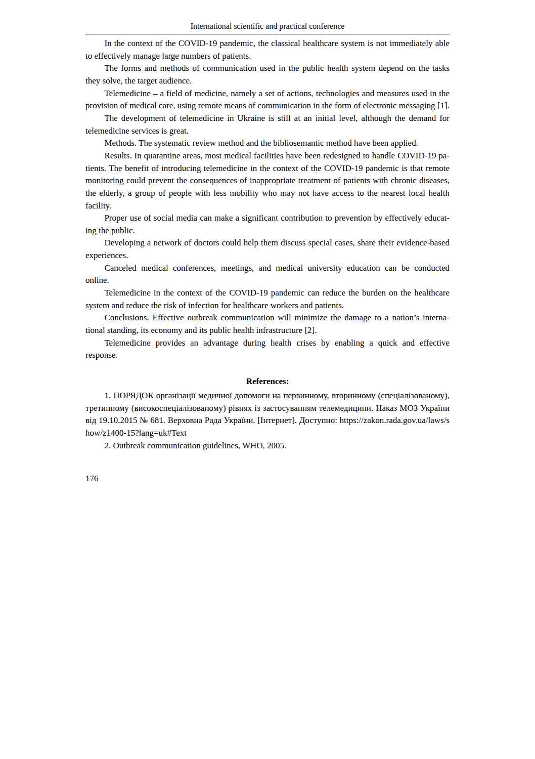International scientific and practical conference
In the context of the COVID-19 pandemic, the classical healthcare system is not immediately able to effectively manage large numbers of patients.
The forms and methods of communication used in the public health system depend on the tasks they solve, the target audience.
Telemedicine – a field of medicine, namely a set of actions, technologies and measures used in the provision of medical care, using remote means of communication in the form of electronic messaging [1].
The development of telemedicine in Ukraine is still at an initial level, although the demand for telemedicine services is great.
Methods. The systematic review method and the bibliosemantic method have been applied.
Results. In quarantine areas, most medical facilities have been redesigned to handle COVID-19 patients. The benefit of introducing telemedicine in the context of the COVID-19 pandemic is that remote monitoring could prevent the consequences of inappropriate treatment of patients with chronic diseases, the elderly, a group of people with less mobility who may not have access to the nearest local health facility.
Proper use of social media can make a significant contribution to prevention by effectively educating the public.
Developing a network of doctors could help them discuss special cases, share their evidence-based experiences.
Canceled medical conferences, meetings, and medical university education can be conducted online.
Telemedicine in the context of the COVID-19 pandemic can reduce the burden on the healthcare system and reduce the risk of infection for healthcare workers and patients.
Conclusions. Effective outbreak communication will minimize the damage to a nation’s international standing, its economy and its public health infrastructure [2].
Telemedicine provides an advantage during health crises by enabling a quick and effective response.
References:
ПОРЯДОК організації медичної допомоги на первинному, вторинному (спеціалізованому), третинному (високоспеціалізованому) рівнях із застосуванням телемедицини. Наказ МОЗ України від 19.10.2015 № 681. Верховна Рада України. [Інтернет]. Доступно: https://zakon.rada.gov.ua/laws/show/z1400-15?lang=uk#Text
Outbreak communication guidelines, WHO, 2005.
176